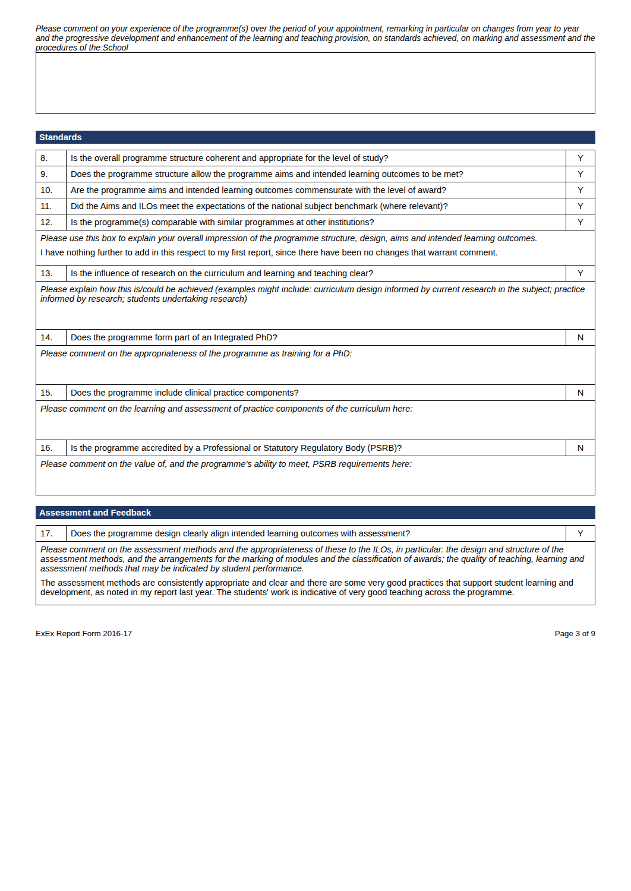Please comment on your experience of the programme(s) over the period of your appointment, remarking in particular on changes from year to year and the progressive development and enhancement of the learning and teaching provision, on standards achieved, on marking and assessment and the procedures of the School
Standards
| 8. | Is the overall programme structure coherent and appropriate for the level of study? | Y |
| 9. | Does the programme structure allow the programme aims and intended learning outcomes to be met? | Y |
| 10. | Are the programme aims and intended learning outcomes commensurate with the level of award? | Y |
| 11. | Did the Aims and ILOs meet the expectations of the national subject benchmark (where relevant)? | Y |
| 12. | Is the programme(s) comparable with similar programmes at other institutions? | Y |
| Please use this box to explain your overall impression of the programme structure, design, aims and intended learning outcomes. I have nothing further to add in this respect to my first report, since there have been no changes that warrant comment. |
| 13. | Is the influence of research on the curriculum and learning and teaching clear? | Y |
| Please explain how this is/could be achieved (examples might include: curriculum design informed by current research in the subject; practice informed by research; students undertaking research) |
| 14. | Does the programme form part of an Integrated PhD? | N |
| Please comment on the appropriateness of the programme as training for a PhD: |
| 15. | Does the programme include clinical practice components? | N |
| Please comment on the learning and assessment of practice components of the curriculum here: |
| 16. | Is the programme accredited by a Professional or Statutory Regulatory Body (PSRB)? | N |
| Please comment on the value of, and the programme's ability to meet, PSRB requirements here: |
Assessment and Feedback
| 17. | Does the programme design clearly align intended learning outcomes with assessment? | Y |
| Please comment on the assessment methods and the appropriateness of these to the ILOs, in particular: the design and structure of the assessment methods, and the arrangements for the marking of modules and the classification of awards; the quality of teaching, learning and assessment methods that may be indicated by student performance. The assessment methods are consistently appropriate and clear and there are some very good practices that support student learning and development, as noted in my report last year. The students' work is indicative of very good teaching across the programme. |
ExEx Report Form 2016-17 Page 3 of 9